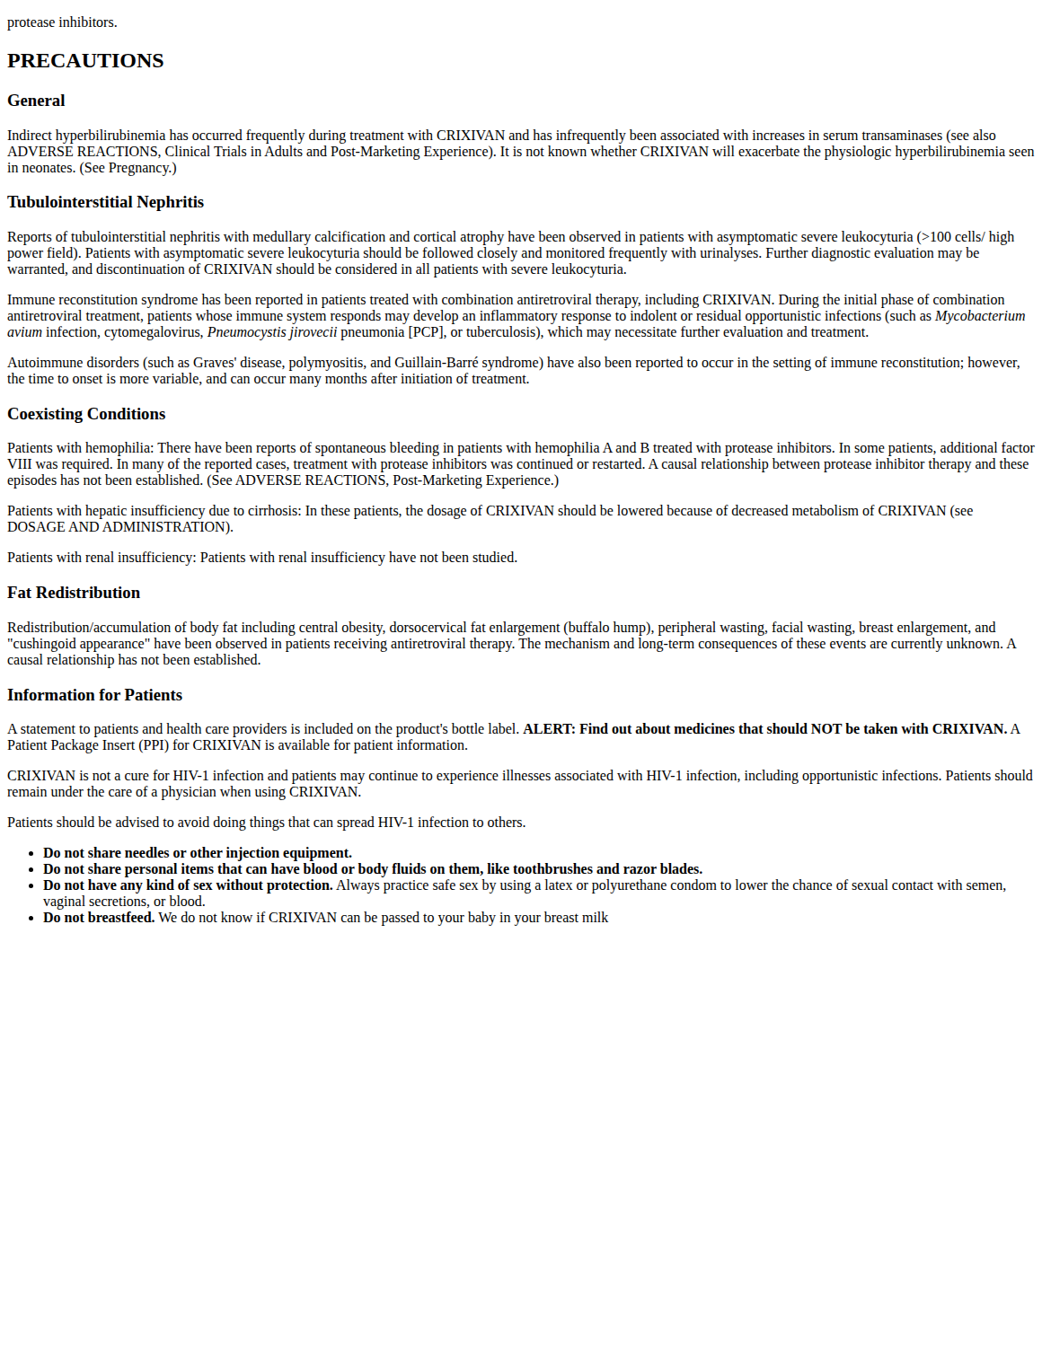protease inhibitors.
PRECAUTIONS
General
Indirect hyperbilirubinemia has occurred frequently during treatment with CRIXIVAN and has infrequently been associated with increases in serum transaminases (see also ADVERSE REACTIONS, Clinical Trials in Adults and Post-Marketing Experience). It is not known whether CRIXIVAN will exacerbate the physiologic hyperbilirubinemia seen in neonates. (See Pregnancy.)
Tubulointerstitial Nephritis
Reports of tubulointerstitial nephritis with medullary calcification and cortical atrophy have been observed in patients with asymptomatic severe leukocyturia (>100 cells/ high power field). Patients with asymptomatic severe leukocyturia should be followed closely and monitored frequently with urinalyses. Further diagnostic evaluation may be warranted, and discontinuation of CRIXIVAN should be considered in all patients with severe leukocyturia.
Immune reconstitution syndrome has been reported in patients treated with combination antiretroviral therapy, including CRIXIVAN. During the initial phase of combination antiretroviral treatment, patients whose immune system responds may develop an inflammatory response to indolent or residual opportunistic infections (such as Mycobacterium avium infection, cytomegalovirus, Pneumocystis jirovecii pneumonia [PCP], or tuberculosis), which may necessitate further evaluation and treatment.
Autoimmune disorders (such as Graves' disease, polymyositis, and Guillain-Barré syndrome) have also been reported to occur in the setting of immune reconstitution; however, the time to onset is more variable, and can occur many months after initiation of treatment.
Coexisting Conditions
Patients with hemophilia: There have been reports of spontaneous bleeding in patients with hemophilia A and B treated with protease inhibitors. In some patients, additional factor VIII was required. In many of the reported cases, treatment with protease inhibitors was continued or restarted. A causal relationship between protease inhibitor therapy and these episodes has not been established. (See ADVERSE REACTIONS, Post-Marketing Experience.)
Patients with hepatic insufficiency due to cirrhosis: In these patients, the dosage of CRIXIVAN should be lowered because of decreased metabolism of CRIXIVAN (see DOSAGE AND ADMINISTRATION).
Patients with renal insufficiency: Patients with renal insufficiency have not been studied.
Fat Redistribution
Redistribution/accumulation of body fat including central obesity, dorsocervical fat enlargement (buffalo hump), peripheral wasting, facial wasting, breast enlargement, and "cushingoid appearance" have been observed in patients receiving antiretroviral therapy. The mechanism and long-term consequences of these events are currently unknown. A causal relationship has not been established.
Information for Patients
A statement to patients and health care providers is included on the product's bottle label. ALERT: Find out about medicines that should NOT be taken with CRIXIVAN. A Patient Package Insert (PPI) for CRIXIVAN is available for patient information.
CRIXIVAN is not a cure for HIV-1 infection and patients may continue to experience illnesses associated with HIV-1 infection, including opportunistic infections. Patients should remain under the care of a physician when using CRIXIVAN.
Patients should be advised to avoid doing things that can spread HIV-1 infection to others.
Do not share needles or other injection equipment.
Do not share personal items that can have blood or body fluids on them, like toothbrushes and razor blades.
Do not have any kind of sex without protection. Always practice safe sex by using a latex or polyurethane condom to lower the chance of sexual contact with semen, vaginal secretions, or blood.
Do not breastfeed. We do not know if CRIXIVAN can be passed to your baby in your breast milk